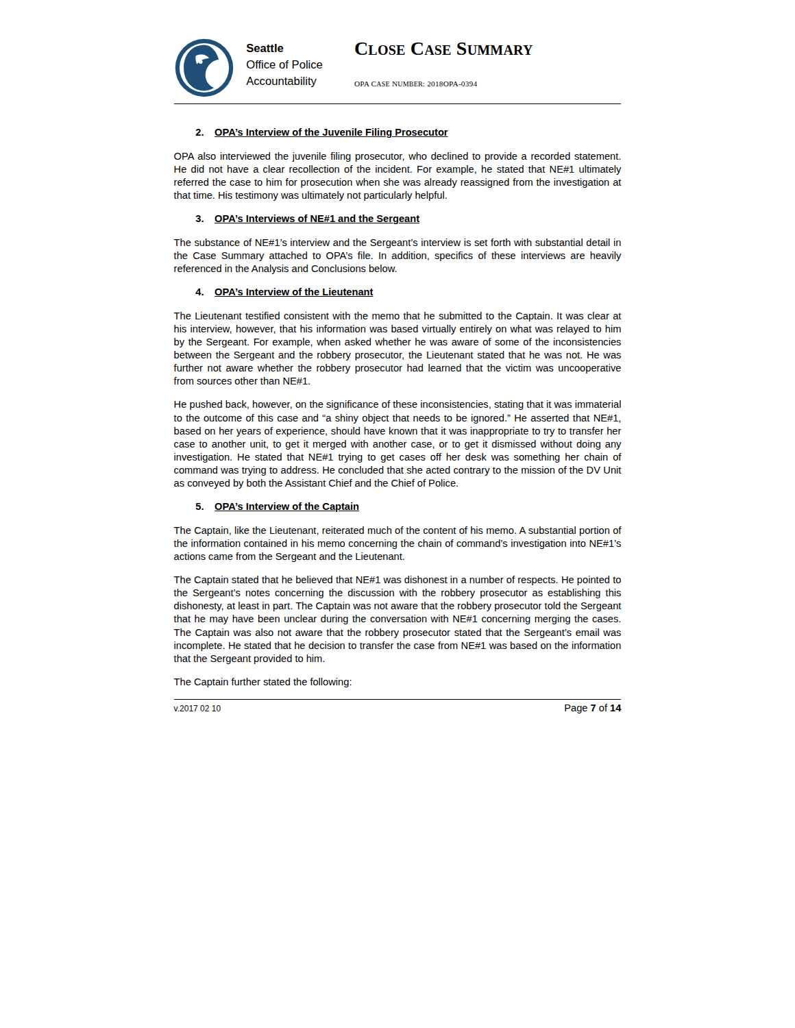Seattle
Office of Police
Accountability
Close Case Summary
OPA CASE NUMBER: 2018OPA-0394
OPA’s Interview of the Juvenile Filing Prosecutor
OPA also interviewed the juvenile filing prosecutor, who declined to provide a recorded statement. He did not have a clear recollection of the incident. For example, he stated that NE#1 ultimately referred the case to him for prosecution when she was already reassigned from the investigation at that time. His testimony was ultimately not particularly helpful.
OPA’s Interviews of NE#1 and the Sergeant
The substance of NE#1’s interview and the Sergeant’s interview is set forth with substantial detail in the Case Summary attached to OPA’s file. In addition, specifics of these interviews are heavily referenced in the Analysis and Conclusions below.
OPA’s Interview of the Lieutenant
The Lieutenant testified consistent with the memo that he submitted to the Captain. It was clear at his interview, however, that his information was based virtually entirely on what was relayed to him by the Sergeant. For example, when asked whether he was aware of some of the inconsistencies between the Sergeant and the robbery prosecutor, the Lieutenant stated that he was not. He was further not aware whether the robbery prosecutor had learned that the victim was uncooperative from sources other than NE#1.
He pushed back, however, on the significance of these inconsistencies, stating that it was immaterial to the outcome of this case and “a shiny object that needs to be ignored.” He asserted that NE#1, based on her years of experience, should have known that it was inappropriate to try to transfer her case to another unit, to get it merged with another case, or to get it dismissed without doing any investigation. He stated that NE#1 trying to get cases off her desk was something her chain of command was trying to address. He concluded that she acted contrary to the mission of the DV Unit as conveyed by both the Assistant Chief and the Chief of Police.
OPA’s Interview of the Captain
The Captain, like the Lieutenant, reiterated much of the content of his memo. A substantial portion of the information contained in his memo concerning the chain of command’s investigation into NE#1’s actions came from the Sergeant and the Lieutenant.
The Captain stated that he believed that NE#1 was dishonest in a number of respects. He pointed to the Sergeant’s notes concerning the discussion with the robbery prosecutor as establishing this dishonesty, at least in part. The Captain was not aware that the robbery prosecutor told the Sergeant that he may have been unclear during the conversation with NE#1 concerning merging the cases. The Captain was also not aware that the robbery prosecutor stated that the Sergeant’s email was incomplete. He stated that he decision to transfer the case from NE#1 was based on the information that the Sergeant provided to him.
The Captain further stated the following:
v.2017 02 10
Page 7 of 14